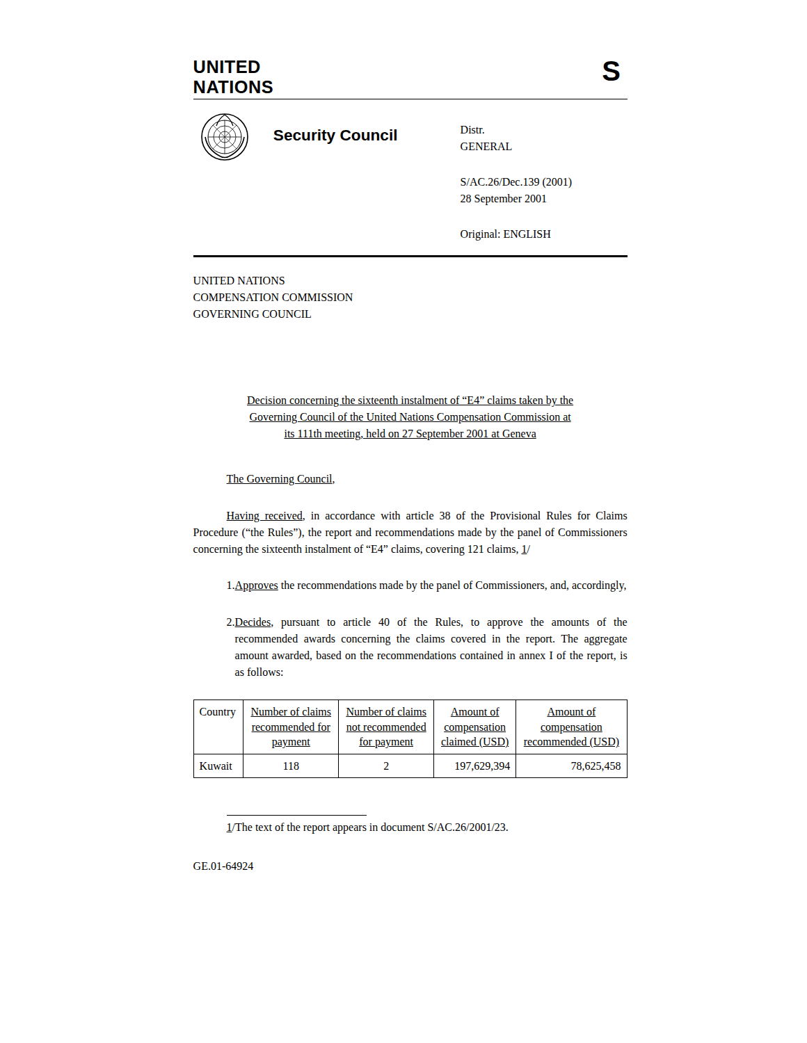UNITED
NATIONS
S
Security Council
Distr.
GENERAL
S/AC.26/Dec.139 (2001)
28 September 2001
Original: ENGLISH
UNITED NATIONS
COMPENSATION COMMISSION
GOVERNING COUNCIL
Decision concerning the sixteenth instalment of “E4” claims taken by the
Governing Council of the United Nations Compensation Commission at
its 111th meeting, held on 27 September 2001 at Geneva
The Governing Council,
Having received, in accordance with article 38 of the Provisional Rules for Claims Procedure (“the Rules”), the report and recommendations made by the panel of Commissioners concerning the sixteenth instalment of “E4” claims, covering 121 claims, 1/
1.
Approves the recommendations made by the panel of Commissioners, and, accordingly,
2.
Decides, pursuant to article 40 of the Rules, to approve the amounts of the recommended awards concerning the claims covered in the report. The aggregate amount awarded, based on the recommendations contained in annex I of the report, is as follows:
| Country | Number of claims recommended for payment | Number of claims not recommended for payment | Amount of compensation claimed (USD) | Amount of compensation recommended (USD) |
| --- | --- | --- | --- | --- |
| Kuwait | 118 | 2 | 197,629,394 | 78,625,458 |
1/
The text of the report appears in document S/AC.26/2001/23.
GE.01-64924